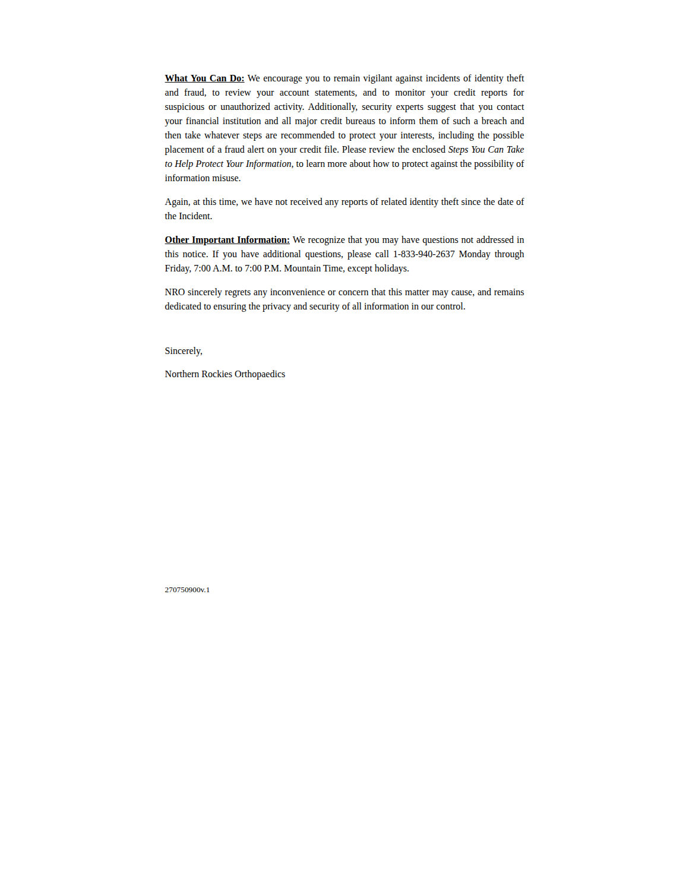What You Can Do: We encourage you to remain vigilant against incidents of identity theft and fraud, to review your account statements, and to monitor your credit reports for suspicious or unauthorized activity. Additionally, security experts suggest that you contact your financial institution and all major credit bureaus to inform them of such a breach and then take whatever steps are recommended to protect your interests, including the possible placement of a fraud alert on your credit file. Please review the enclosed Steps You Can Take to Help Protect Your Information, to learn more about how to protect against the possibility of information misuse.
Again, at this time, we have not received any reports of related identity theft since the date of the Incident.
Other Important Information: We recognize that you may have questions not addressed in this notice. If you have additional questions, please call 1-833-940-2637 Monday through Friday, 7:00 A.M. to 7:00 P.M. Mountain Time, except holidays.
NRO sincerely regrets any inconvenience or concern that this matter may cause, and remains dedicated to ensuring the privacy and security of all information in our control.
Sincerely,
Northern Rockies Orthopaedics
270750900v.1